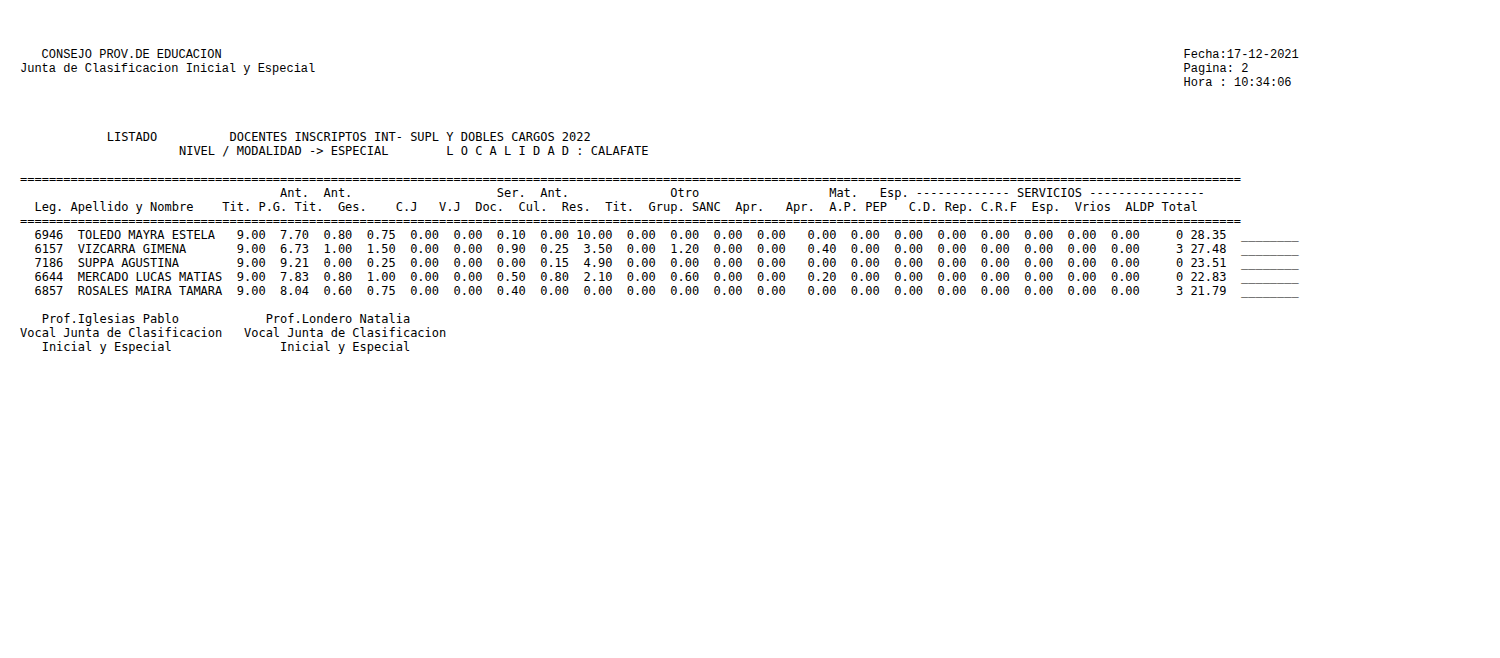CONSEJO PROV.DE EDUCACION Junta de Clasificacion Inicial y Especial
Fecha:17-12-2021 Pagina: 2 Hora : 10:34:06
            LISTADO          DOCENTES INSCRIPTOS INT- SUPL Y DOBLES CARGOS 2022
                      NIVEL / MODALIDAD -> ESPECIAL        L O C A L I D A D : CALAFATE

=========================================================================================================================================================================
                                    Ant.  Ant.                    Ser.  Ant.              Otro                  Mat.   Esp. ------------- SERVICIOS ----------------
  Leg. Apellido y Nombre    Tit. P.G. Tit.  Ges.    C.J   V.J  Doc.  Cul.  Res.  Tit.  Grup. SANC  Apr.   Apr.  A.P. PEP   C.D. Rep. C.R.F  Esp.  Vrios  ALDP Total
=========================================================================================================================================================================
  6946  TOLEDO MAYRA ESTELA   9.00  7.70  0.80  0.75  0.00  0.00  0.10  0.00 10.00  0.00  0.00  0.00  0.00   0.00  0.00  0.00  0.00  0.00  0.00  0.00  0.00     0 28.35  ________
  6157  VIZCARRA GIMENA       9.00  6.73  1.00  1.50  0.00  0.00  0.90  0.25  3.50  0.00  1.20  0.00  0.00   0.40  0.00  0.00  0.00  0.00  0.00  0.00  0.00     3 27.48  ________
  7186  SUPPA AGUSTINA        9.00  9.21  0.00  0.25  0.00  0.00  0.00  0.15  4.90  0.00  0.00  0.00  0.00   0.00  0.00  0.00  0.00  0.00  0.00  0.00  0.00     0 23.51  ________
  6644  MERCADO LUCAS MATIAS  9.00  7.83  0.80  1.00  0.00  0.00  0.50  0.80  2.10  0.00  0.60  0.00  0.00   0.20  0.00  0.00  0.00  0.00  0.00  0.00  0.00     0 22.83  ________
  6857  ROSALES MAIRA TAMARA  9.00  8.04  0.60  0.75  0.00  0.00  0.40  0.00  0.00  0.00  0.00  0.00  0.00   0.00  0.00  0.00  0.00  0.00  0.00  0.00  0.00     3 21.79  ________

   Prof.Iglesias Pablo            Prof.Londero Natalia
Vocal Junta de Clasificacion   Vocal Junta de Clasificacion
   Inicial y Especial               Inicial y Especial